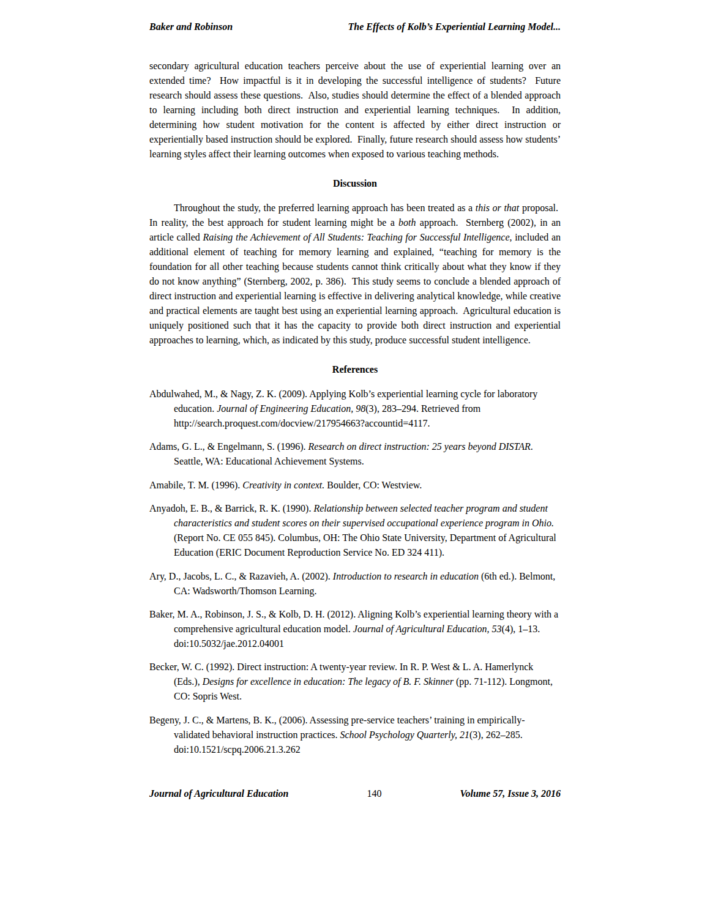Baker and Robinson The Effects of Kolb’s Experiential Learning Model...
secondary agricultural education teachers perceive about the use of experiential learning over an extended time? How impactful is it in developing the successful intelligence of students? Future research should assess these questions. Also, studies should determine the effect of a blended approach to learning including both direct instruction and experiential learning techniques. In addition, determining how student motivation for the content is affected by either direct instruction or experientially based instruction should be explored. Finally, future research should assess how students’ learning styles affect their learning outcomes when exposed to various teaching methods.
Discussion
Throughout the study, the preferred learning approach has been treated as a this or that proposal. In reality, the best approach for student learning might be a both approach. Sternberg (2002), in an article called Raising the Achievement of All Students: Teaching for Successful Intelligence, included an additional element of teaching for memory learning and explained, “teaching for memory is the foundation for all other teaching because students cannot think critically about what they know if they do not know anything” (Sternberg, 2002, p. 386). This study seems to conclude a blended approach of direct instruction and experiential learning is effective in delivering analytical knowledge, while creative and practical elements are taught best using an experiential learning approach. Agricultural education is uniquely positioned such that it has the capacity to provide both direct instruction and experiential approaches to learning, which, as indicated by this study, produce successful student intelligence.
References
Abdulwahed, M., & Nagy, Z. K. (2009). Applying Kolb’s experiential learning cycle for laboratory education. Journal of Engineering Education, 98(3), 283–294. Retrieved from http://search.proquest.com/docview/217954663?accountid=4117.
Adams, G. L., & Engelmann, S. (1996). Research on direct instruction: 25 years beyond DISTAR. Seattle, WA: Educational Achievement Systems.
Amabile, T. M. (1996). Creativity in context. Boulder, CO: Westview.
Anyadoh, E. B., & Barrick, R. K. (1990). Relationship between selected teacher program and student characteristics and student scores on their supervised occupational experience program in Ohio. (Report No. CE 055 845). Columbus, OH: The Ohio State University, Department of Agricultural Education (ERIC Document Reproduction Service No. ED 324 411).
Ary, D., Jacobs, L. C., & Razavieh, A. (2002). Introduction to research in education (6th ed.). Belmont, CA: Wadsworth/Thomson Learning.
Baker, M. A., Robinson, J. S., & Kolb, D. H. (2012). Aligning Kolb’s experiential learning theory with a comprehensive agricultural education model. Journal of Agricultural Education, 53(4), 1–13. doi:10.5032/jae.2012.04001
Becker, W. C. (1992). Direct instruction: A twenty-year review. In R. P. West & L. A. Hamerlynck (Eds.), Designs for excellence in education: The legacy of B. F. Skinner (pp. 71-112). Longmont, CO: Sopris West.
Begeny, J. C., & Martens, B. K., (2006). Assessing pre-service teachers’ training in empirically-validated behavioral instruction practices. School Psychology Quarterly, 21(3), 262–285. doi:10.1521/scpq.2006.21.3.262
Journal of Agricultural Education 140 Volume 57, Issue 3, 2016